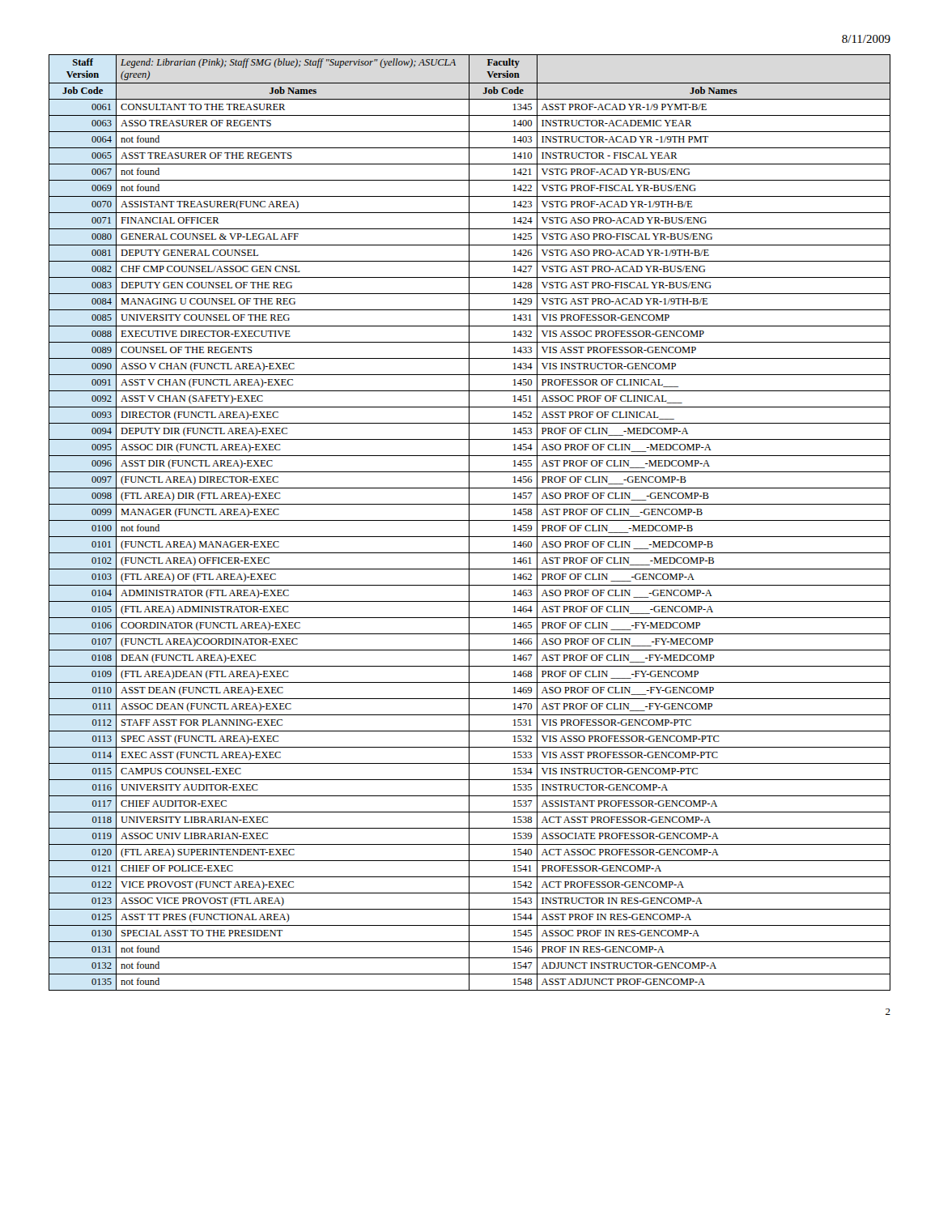8/11/2009
| Staff Version | Legend: Librarian (Pink); Staff SMG (blue); Staff "Supervisor" (yellow); ASUCLA (green) | Faculty Version | |
| --- | --- | --- | --- |
| Job Code | Job Names | Job Code | Job Names |
| 0061 | CONSULTANT TO THE TREASURER | 1345 | ASST PROF-ACAD YR-1/9 PYMT-B/E |
| 0063 | ASSO TREASURER OF REGENTS | 1400 | INSTRUCTOR-ACADEMIC YEAR |
| 0064 | not found | 1403 | INSTRUCTOR-ACAD YR -1/9TH PMT |
| 0065 | ASST TREASURER OF THE REGENTS | 1410 | INSTRUCTOR - FISCAL YEAR |
| 0067 | not found | 1421 | VSTG PROF-ACAD YR-BUS/ENG |
| 0069 | not found | 1422 | VSTG PROF-FISCAL YR-BUS/ENG |
| 0070 | ASSISTANT TREASURER(FUNC AREA) | 1423 | VSTG PROF-ACAD YR-1/9TH-B/E |
| 0071 | FINANCIAL OFFICER | 1424 | VSTG ASO PRO-ACAD YR-BUS/ENG |
| 0080 | GENERAL COUNSEL & VP-LEGAL AFF | 1425 | VSTG ASO PRO-FISCAL YR-BUS/ENG |
| 0081 | DEPUTY GENERAL COUNSEL | 1426 | VSTG ASO PRO-ACAD YR-1/9TH-B/E |
| 0082 | CHF CMP COUNSEL/ASSOC GEN CNSL | 1427 | VSTG AST PRO-ACAD YR-BUS/ENG |
| 0083 | DEPUTY GEN COUNSEL OF THE REG | 1428 | VSTG AST PRO-FISCAL YR-BUS/ENG |
| 0084 | MANAGING U COUNSEL OF THE REG | 1429 | VSTG AST PRO-ACAD YR-1/9TH-B/E |
| 0085 | UNIVERSITY COUNSEL OF THE REG | 1431 | VIS PROFESSOR-GENCOMP |
| 0088 | EXECUTIVE DIRECTOR-EXECUTIVE | 1432 | VIS ASSOC PROFESSOR-GENCOMP |
| 0089 | COUNSEL OF THE REGENTS | 1433 | VIS ASST PROFESSOR-GENCOMP |
| 0090 | ASSO V CHAN (FUNCTL AREA)-EXEC | 1434 | VIS INSTRUCTOR-GENCOMP |
| 0091 | ASST V CHAN (FUNCTL AREA)-EXEC | 1450 | PROFESSOR OF CLINICAL___ |
| 0092 | ASST V CHAN (SAFETY)-EXEC | 1451 | ASSOC PROF OF CLINICAL___ |
| 0093 | DIRECTOR (FUNCTL AREA)-EXEC | 1452 | ASST PROF OF CLINICAL___ |
| 0094 | DEPUTY DIR (FUNCTL AREA)-EXEC | 1453 | PROF OF CLIN___-MEDCOMP-A |
| 0095 | ASSOC DIR (FUNCTL AREA)-EXEC | 1454 | ASO PROF OF CLIN___-MEDCOMP-A |
| 0096 | ASST DIR (FUNCTL AREA)-EXEC | 1455 | AST PROF OF CLIN___-MEDCOMP-A |
| 0097 | (FUNCTL AREA) DIRECTOR-EXEC | 1456 | PROF OF CLIN___-GENCOMP-B |
| 0098 | (FTL AREA) DIR (FTL AREA)-EXEC | 1457 | ASO PROF OF CLIN___-GENCOMP-B |
| 0099 | MANAGER (FUNCTL AREA)-EXEC | 1458 | AST PROF OF CLIN__-GENCOMP-B |
| 0100 | not found | 1459 | PROF OF CLIN____-MEDCOMP-B |
| 0101 | (FUNCTL AREA) MANAGER-EXEC | 1460 | ASO PROF OF CLIN ___-MEDCOMP-B |
| 0102 | (FUNCTL AREA) OFFICER-EXEC | 1461 | AST PROF OF CLIN____-MEDCOMP-B |
| 0103 | (FTL AREA) OF (FTL AREA)-EXEC | 1462 | PROF OF CLIN ____-GENCOMP-A |
| 0104 | ADMINISTRATOR (FTL AREA)-EXEC | 1463 | ASO PROF OF CLIN ___-GENCOMP-A |
| 0105 | (FTL AREA) ADMINISTRATOR-EXEC | 1464 | AST PROF OF CLIN____-GENCOMP-A |
| 0106 | COORDINATOR (FUNCTL AREA)-EXEC | 1465 | PROF OF CLIN ____-FY-MEDCOMP |
| 0107 | (FUNCTL AREA)COORDINATOR-EXEC | 1466 | ASO PROF OF CLIN____-FY-MECOMP |
| 0108 | DEAN (FUNCTL AREA)-EXEC | 1467 | AST PROF OF CLIN___-FY-MEDCOMP |
| 0109 | (FTL AREA)DEAN (FTL AREA)-EXEC | 1468 | PROF OF CLIN ____-FY-GENCOMP |
| 0110 | ASST DEAN (FUNCTL AREA)-EXEC | 1469 | ASO PROF OF CLIN___-FY-GENCOMP |
| 0111 | ASSOC DEAN (FUNCTL AREA)-EXEC | 1470 | AST PROF OF CLIN___-FY-GENCOMP |
| 0112 | STAFF ASST FOR PLANNING-EXEC | 1531 | VIS PROFESSOR-GENCOMP-PTC |
| 0113 | SPEC ASST (FUNCTL AREA)-EXEC | 1532 | VIS ASSO PROFESSOR-GENCOMP-PTC |
| 0114 | EXEC ASST (FUNCTL AREA)-EXEC | 1533 | VIS ASST PROFESSOR-GENCOMP-PTC |
| 0115 | CAMPUS COUNSEL-EXEC | 1534 | VIS INSTRUCTOR-GENCOMP-PTC |
| 0116 | UNIVERSITY AUDITOR-EXEC | 1535 | INSTRUCTOR-GENCOMP-A |
| 0117 | CHIEF AUDITOR-EXEC | 1537 | ASSISTANT PROFESSOR-GENCOMP-A |
| 0118 | UNIVERSITY LIBRARIAN-EXEC | 1538 | ACT ASST PROFESSOR-GENCOMP-A |
| 0119 | ASSOC UNIV LIBRARIAN-EXEC | 1539 | ASSOCIATE PROFESSOR-GENCOMP-A |
| 0120 | (FTL AREA) SUPERINTENDENT-EXEC | 1540 | ACT ASSOC PROFESSOR-GENCOMP-A |
| 0121 | CHIEF OF POLICE-EXEC | 1541 | PROFESSOR-GENCOMP-A |
| 0122 | VICE PROVOST (FUNCT AREA)-EXEC | 1542 | ACT PROFESSOR-GENCOMP-A |
| 0123 | ASSOC VICE PROVOST (FTL AREA) | 1543 | INSTRUCTOR IN RES-GENCOMP-A |
| 0125 | ASST TT PRES (FUNCTIONAL AREA) | 1544 | ASST PROF IN RES-GENCOMP-A |
| 0130 | SPECIAL ASST TO THE PRESIDENT | 1545 | ASSOC PROF IN RES-GENCOMP-A |
| 0131 | not found | 1546 | PROF IN RES-GENCOMP-A |
| 0132 | not found | 1547 | ADJUNCT INSTRUCTOR-GENCOMP-A |
| 0135 | not found | 1548 | ASST ADJUNCT PROF-GENCOMP-A |
2